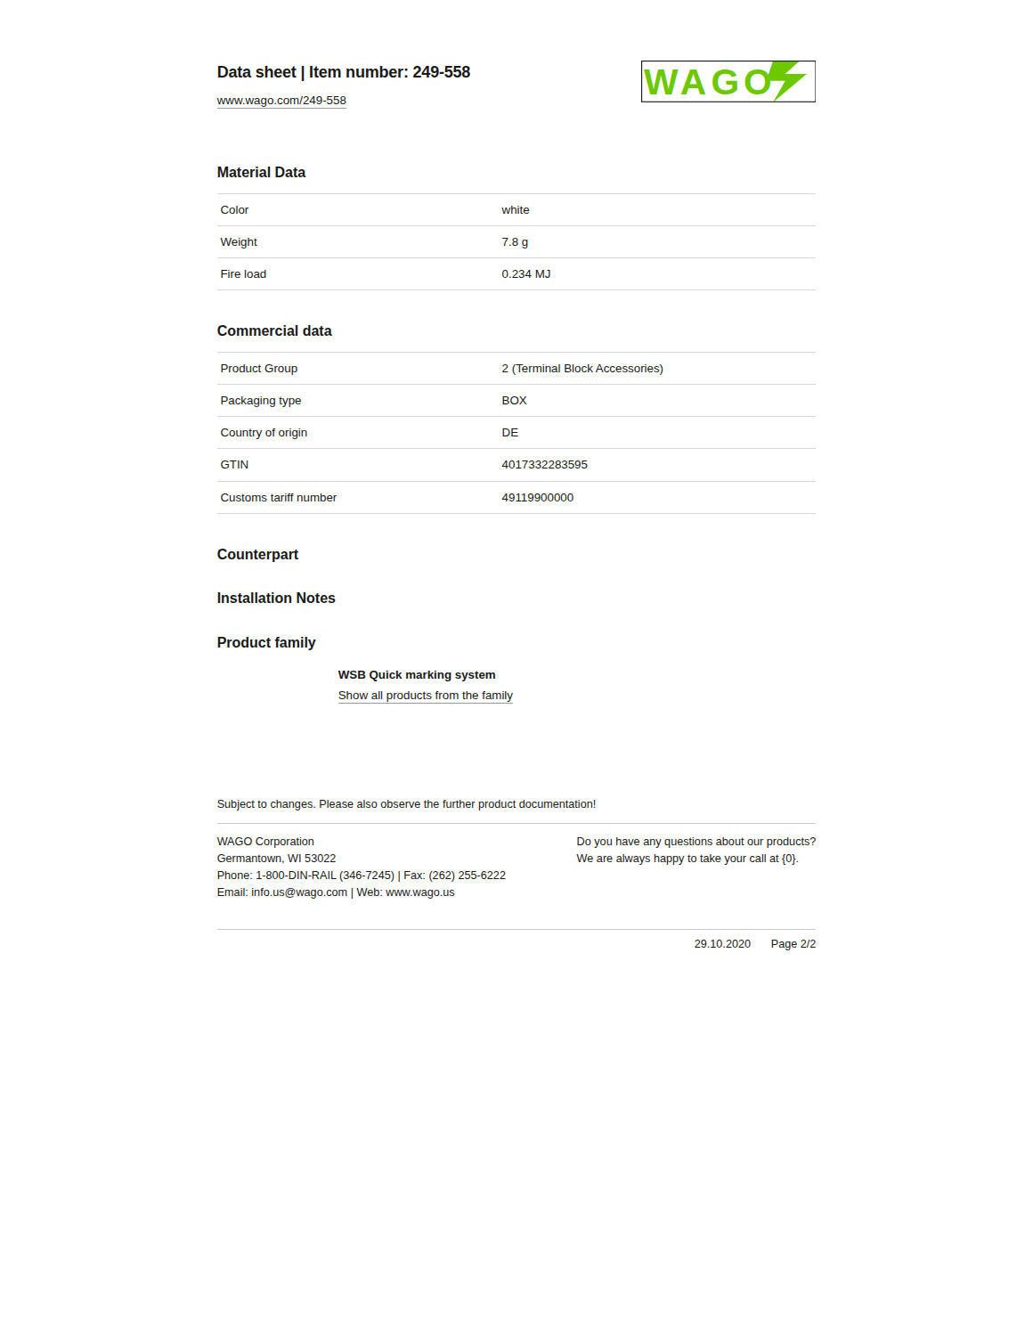Data sheet | Item number: 249-558
www.wago.com/249-558
WAGO W A G O
Material Data
| Color | white |
| Weight | 7.8 g |
| Fire load | 0.234 MJ |
Commercial data
| Product Group | 2 (Terminal Block Accessories) |
| Packaging type | BOX |
| Country of origin | DE |
| GTIN | 4017332283595 |
| Customs tariff number | 49119900000 |
Counterpart
Installation Notes
Product family
WSB Quick marking system
Show all products from the family
Subject to changes. Please also observe the further product documentation!
WAGO Corporation
Germantown, WI 53022
Phone: 1-800-DIN-RAIL (346-7245) | Fax: (262) 255-6222
Email: info.us@wago.com | Web: www.wago.us
Do you have any questions about our products?
We are always happy to take your call at {0}.
29.10.2020 Page 2/2